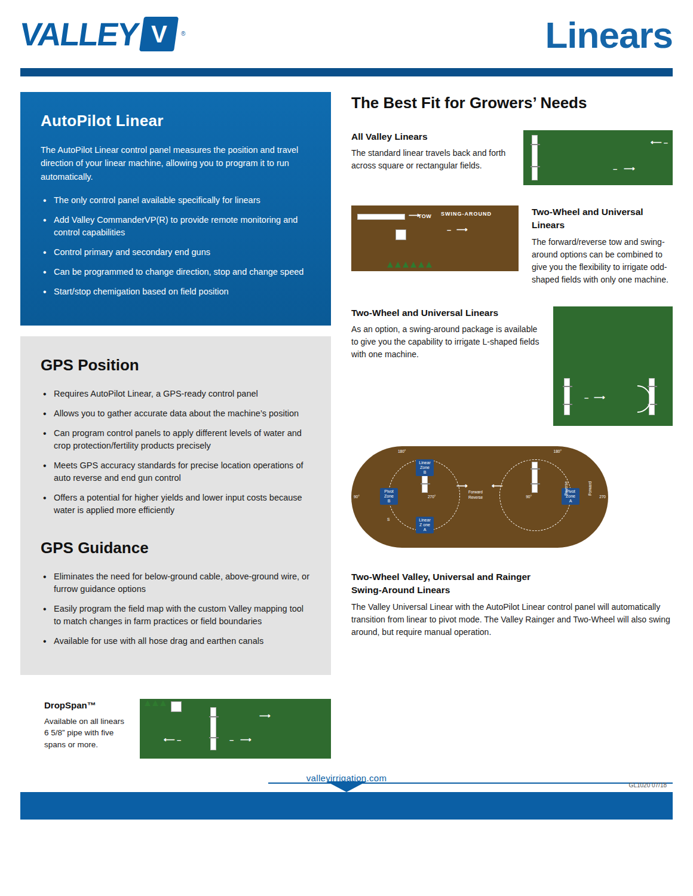VALLEY V ®
Linears
AutoPilot Linear
The AutoPilot Linear control panel measures the position and travel direction of your linear machine, allowing you to program it to run automatically.
The only control panel available specifically for linears
Add Valley CommanderVP(R) to provide remote monitoring and control capabilities
Control primary and secondary end guns
Can be programmed to change direction, stop and change speed
Start/stop chemigation based on field position
GPS Position
Requires AutoPilot Linear, a GPS-ready control panel
Allows you to gather accurate data about the machine’s position
Can program control panels to apply different levels of water and crop protection/fertility products precisely
Meets GPS accuracy standards for precise location operations of auto reverse and end gun control
Offers a potential for higher yields and lower input costs because water is applied more efficiently
GPS Guidance
Eliminates the need for below-ground cable, above-ground wire, or furrow guidance options
Easily program the field map with the custom Valley mapping tool to match changes in farm practices or field boundaries
Available for use with all hose drag and earthen canals
DropSpan™
Available on all linears 6 5/8” pipe with five spans or more.
⟶
⟵
–
–
⟶
The Best Fit for Growers’ Needs
All Valley Linears
The standard linear travels back and forth across square or rectangular fields.
⟵
–
–
⟶
Two-Wheel and Universal Linears
The forward/reverse tow and swing-around options can be combined to give you the flexibility to irrigate odd-shaped fields with only one machine.
⟶
TOW SWING-AROUND
–
⟶
Two-Wheel and Universal Linears
As an option, a swing-around package is available to give you the capability to irrigate L-shaped fields with one machine.
–
⟶
180° 180° 90° 270 270° 90° S
Linear
Zone
B
Linear
Z one
A
Pivot
Zone
B
Pivot
Zone
A
Forward
Reverse Reverse Forward
⟶
⟵
Two-Wheel Valley, Universal and Rainger
Swing-Around Linears
The Valley Universal Linear with the AutoPilot Linear control panel will automatically transition from linear to pivot mode. The Valley Rainger and Two-Wheel will also swing around, but require manual operation.
valleyirrigation.com GL1020 07/18